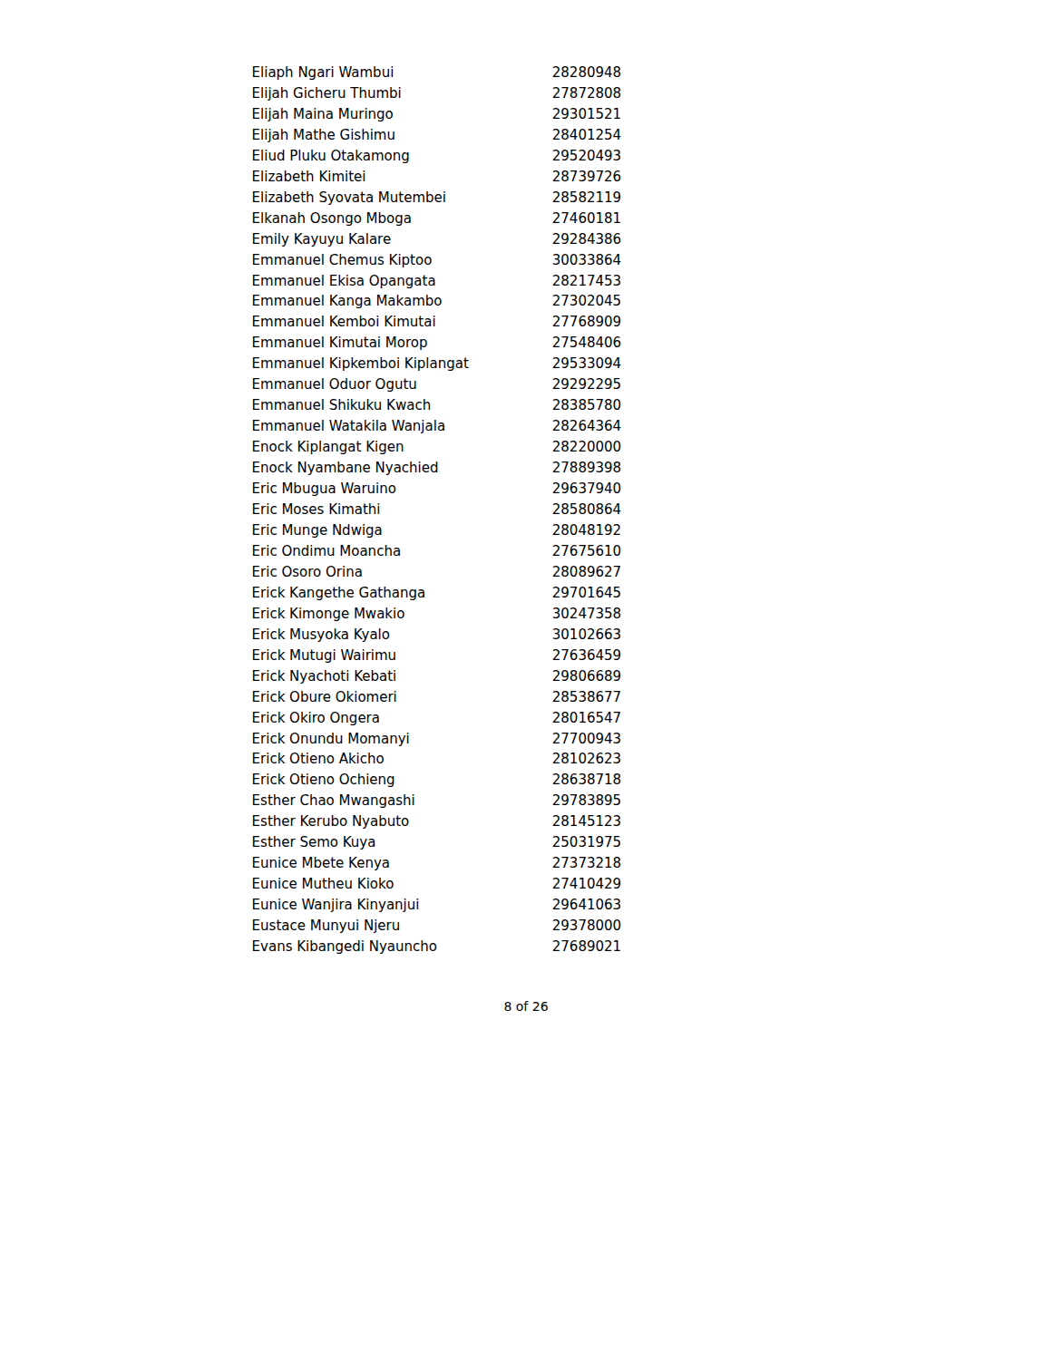| Eliaph Ngari Wambui | 28280948 |
| Elijah Gicheru Thumbi | 27872808 |
| Elijah Maina Muringo | 29301521 |
| Elijah Mathe Gishimu | 28401254 |
| Eliud Pluku Otakamong | 29520493 |
| Elizabeth Kimitei | 28739726 |
| Elizabeth Syovata Mutembei | 28582119 |
| Elkanah Osongo Mboga | 27460181 |
| Emily Kayuyu Kalare | 29284386 |
| Emmanuel Chemus Kiptoo | 30033864 |
| Emmanuel Ekisa Opangata | 28217453 |
| Emmanuel Kanga Makambo | 27302045 |
| Emmanuel Kemboi Kimutai | 27768909 |
| Emmanuel Kimutai Morop | 27548406 |
| Emmanuel Kipkemboi Kiplangat | 29533094 |
| Emmanuel Oduor Ogutu | 29292295 |
| Emmanuel Shikuku Kwach | 28385780 |
| Emmanuel Watakila Wanjala | 28264364 |
| Enock Kiplangat Kigen | 28220000 |
| Enock Nyambane Nyachied | 27889398 |
| Eric Mbugua Waruino | 29637940 |
| Eric Moses Kimathi | 28580864 |
| Eric Munge Ndwiga | 28048192 |
| Eric Ondimu Moancha | 27675610 |
| Eric Osoro Orina | 28089627 |
| Erick Kangethe Gathanga | 29701645 |
| Erick Kimonge Mwakio | 30247358 |
| Erick Musyoka Kyalo | 30102663 |
| Erick Mutugi Wairimu | 27636459 |
| Erick Nyachoti Kebati | 29806689 |
| Erick Obure Okiomeri | 28538677 |
| Erick Okiro Ongera | 28016547 |
| Erick Onundu Momanyi | 27700943 |
| Erick Otieno Akicho | 28102623 |
| Erick Otieno Ochieng | 28638718 |
| Esther Chao Mwangashi | 29783895 |
| Esther Kerubo Nyabuto | 28145123 |
| Esther Semo Kuya | 25031975 |
| Eunice Mbete Kenya | 27373218 |
| Eunice Mutheu Kioko | 27410429 |
| Eunice Wanjira Kinyanjui | 29641063 |
| Eustace Munyui Njeru | 29378000 |
| Evans Kibangedi Nyauncho | 27689021 |
8 of 26